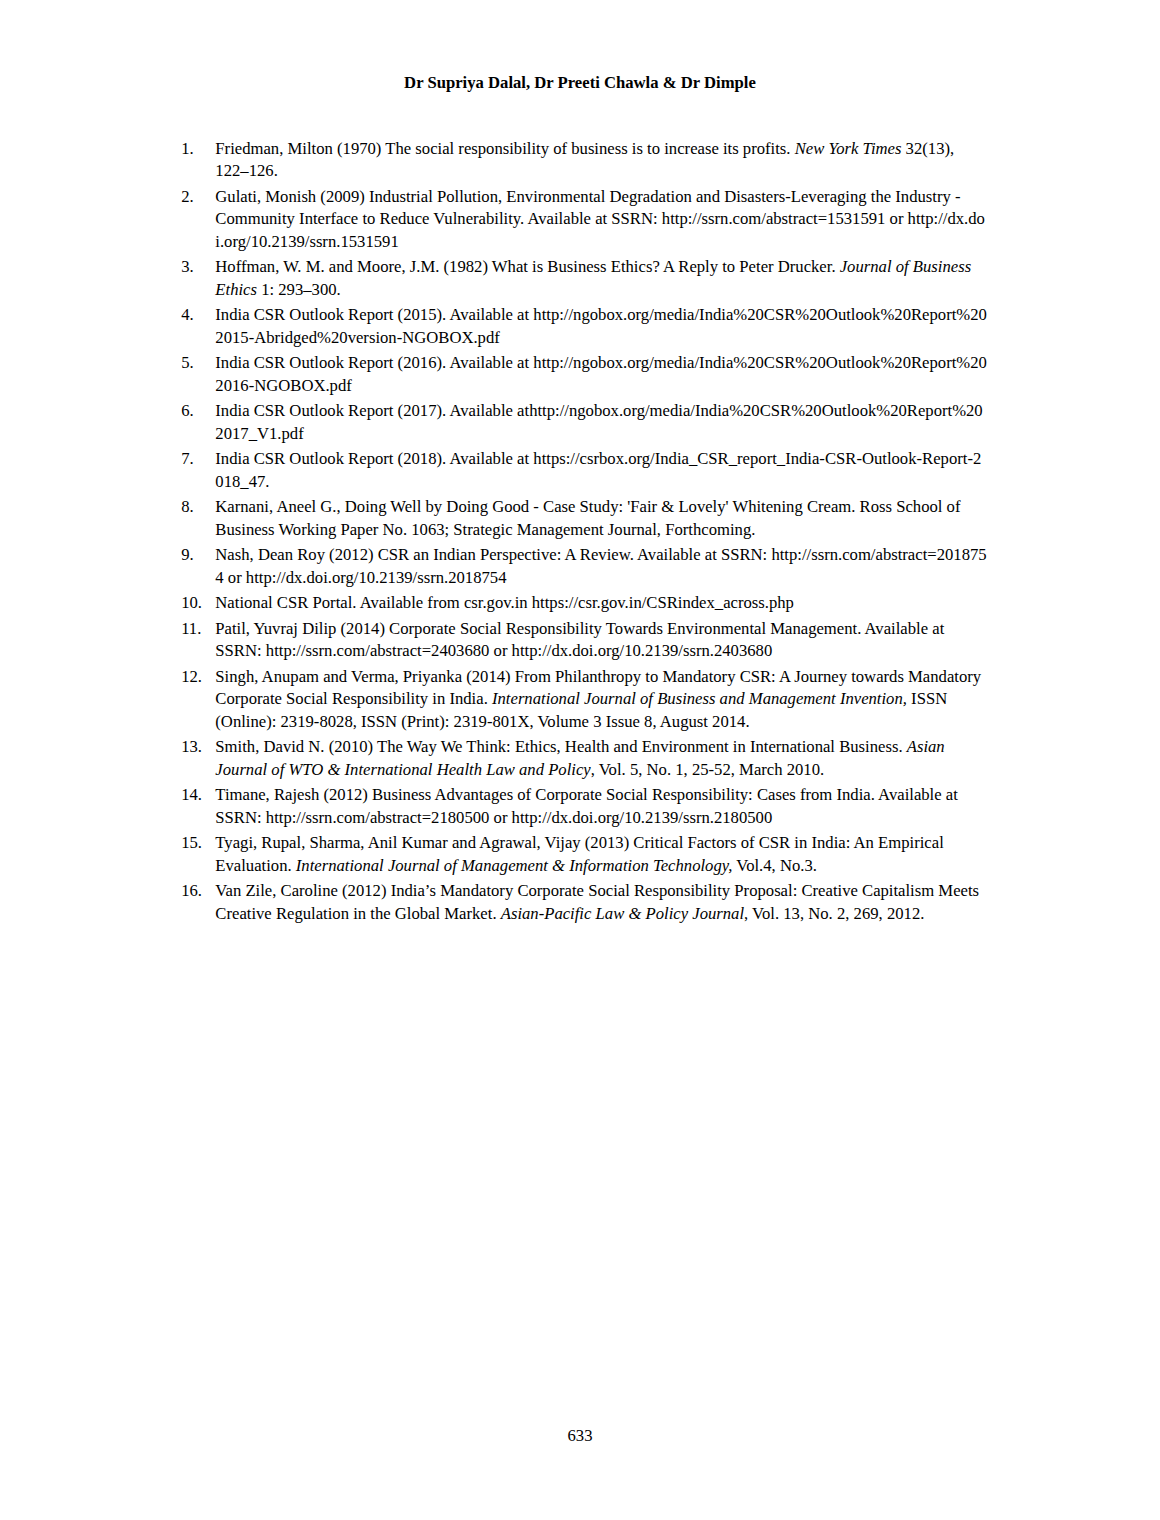Dr Supriya Dalal, Dr Preeti Chawla & Dr Dimple
Friedman, Milton (1970) The social responsibility of business is to increase its profits. New York Times 32(13), 122–126.
Gulati, Monish (2009) Industrial Pollution, Environmental Degradation and Disasters-Leveraging the Industry - Community Interface to Reduce Vulnerability. Available at SSRN: http://ssrn.com/abstract=1531591 or http://dx.doi.org/10.2139/ssrn.1531591
Hoffman, W. M. and Moore, J.M. (1982) What is Business Ethics? A Reply to Peter Drucker. Journal of Business Ethics 1: 293–300.
India CSR Outlook Report (2015). Available at http://ngobox.org/media/India%20CSR%20Outlook%20Report%202015-Abridged%20version-NGOBOX.pdf
India CSR Outlook Report (2016). Available at http://ngobox.org/media/India%20CSR%20Outlook%20Report%202016-NGOBOX.pdf
India CSR Outlook Report (2017). Available athttp://ngobox.org/media/India%20CSR%20Outlook%20Report%202017_V1.pdf
India CSR Outlook Report (2018). Available at https://csrbox.org/India_CSR_report_India-CSR-Outlook-Report-2018_47.
Karnani, Aneel G., Doing Well by Doing Good - Case Study: 'Fair & Lovely' Whitening Cream. Ross School of Business Working Paper No. 1063; Strategic Management Journal, Forthcoming.
Nash, Dean Roy (2012) CSR an Indian Perspective: A Review. Available at SSRN: http://ssrn.com/abstract=2018754 or http://dx.doi.org/10.2139/ssrn.2018754
National CSR Portal. Available from csr.gov.in https://csr.gov.in/CSRindex_across.php
Patil, Yuvraj Dilip (2014) Corporate Social Responsibility Towards Environmental Management. Available at SSRN: http://ssrn.com/abstract=2403680 or http://dx.doi.org/10.2139/ssrn.2403680
Singh, Anupam and Verma, Priyanka (2014) From Philanthropy to Mandatory CSR: A Journey towards Mandatory Corporate Social Responsibility in India. International Journal of Business and Management Invention, ISSN (Online): 2319-8028, ISSN (Print): 2319-801X, Volume 3 Issue 8, August 2014.
Smith, David N. (2010) The Way We Think: Ethics, Health and Environment in International Business. Asian Journal of WTO & International Health Law and Policy, Vol. 5, No. 1, 25-52, March 2010.
Timane, Rajesh (2012) Business Advantages of Corporate Social Responsibility: Cases from India. Available at SSRN: http://ssrn.com/abstract=2180500 or http://dx.doi.org/10.2139/ssrn.2180500
Tyagi, Rupal, Sharma, Anil Kumar and Agrawal, Vijay (2013) Critical Factors of CSR in India: An Empirical Evaluation. International Journal of Management & Information Technology, Vol.4, No.3.
Van Zile, Caroline (2012) India’s Mandatory Corporate Social Responsibility Proposal: Creative Capitalism Meets Creative Regulation in the Global Market. Asian-Pacific Law & Policy Journal, Vol. 13, No. 2, 269, 2012.
633